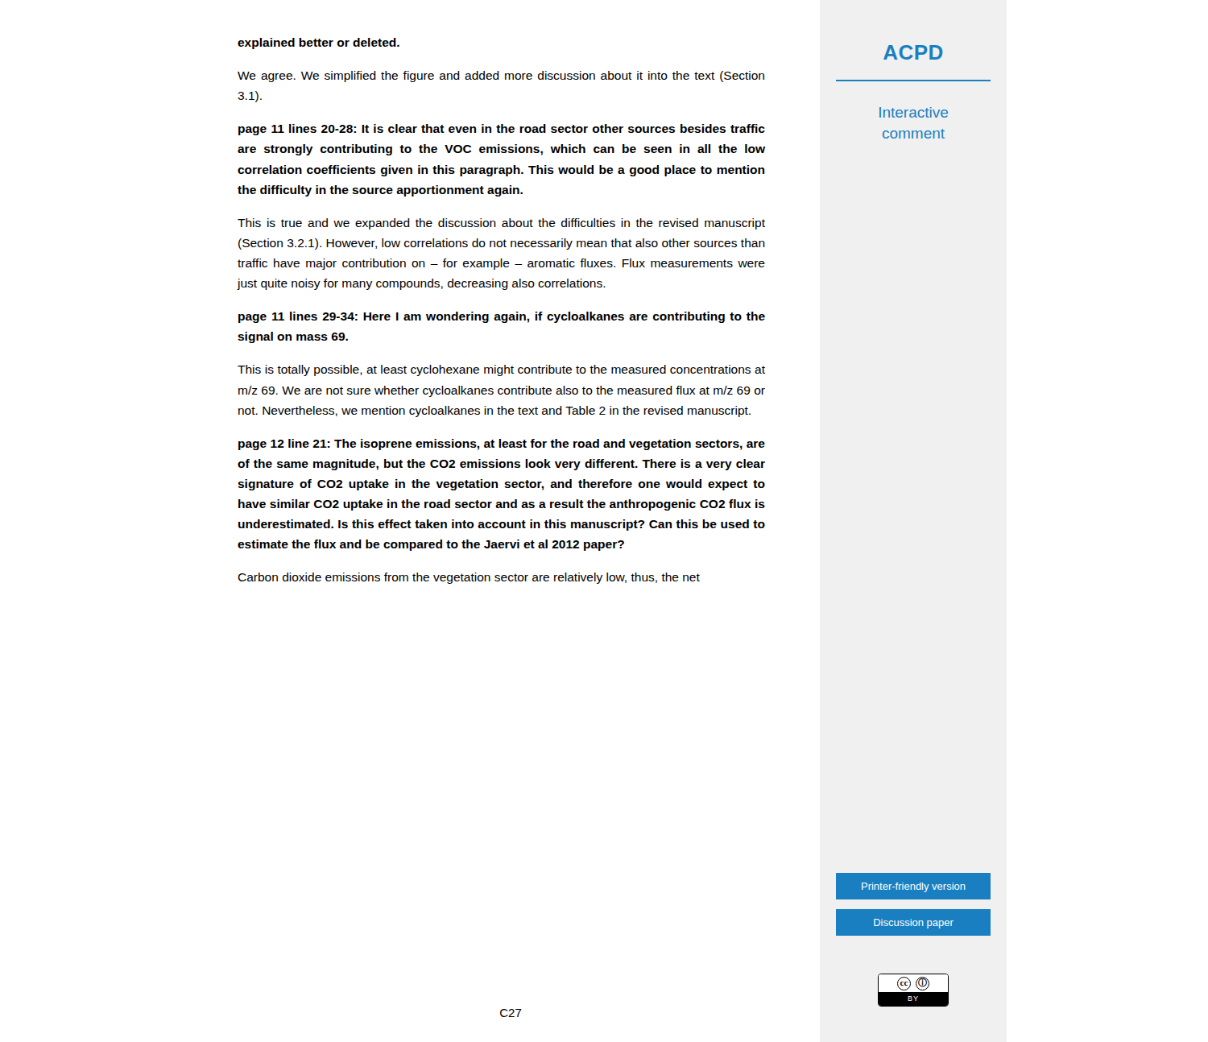explained better or deleted.
We agree. We simplified the figure and added more discussion about it into the text (Section 3.1).
page 11 lines 20-28: It is clear that even in the road sector other sources besides traffic are strongly contributing to the VOC emissions, which can be seen in all the low correlation coefficients given in this paragraph. This would be a good place to mention the difficulty in the source apportionment again.
This is true and we expanded the discussion about the difficulties in the revised manuscript (Section 3.2.1). However, low correlations do not necessarily mean that also other sources than traffic have major contribution on – for example – aromatic fluxes. Flux measurements were just quite noisy for many compounds, decreasing also correlations.
page 11 lines 29-34: Here I am wondering again, if cycloalkanes are contributing to the signal on mass 69.
This is totally possible, at least cyclohexane might contribute to the measured concentrations at m/z 69. We are not sure whether cycloalkanes contribute also to the measured flux at m/z 69 or not. Nevertheless, we mention cycloalkanes in the text and Table 2 in the revised manuscript.
page 12 line 21: The isoprene emissions, at least for the road and vegetation sectors, are of the same magnitude, but the CO2 emissions look very different. There is a very clear signature of CO2 uptake in the vegetation sector, and therefore one would expect to have similar CO2 uptake in the road sector and as a result the anthropogenic CO2 flux is underestimated. Is this effect taken into account in this manuscript? Can this be used to estimate the flux and be compared to the Jaervi et al 2012 paper?
Carbon dioxide emissions from the vegetation sector are relatively low, thus, the net
C27
ACPD
Interactive
comment
Printer-friendly version Discussion paper
cc ⓘ
BY